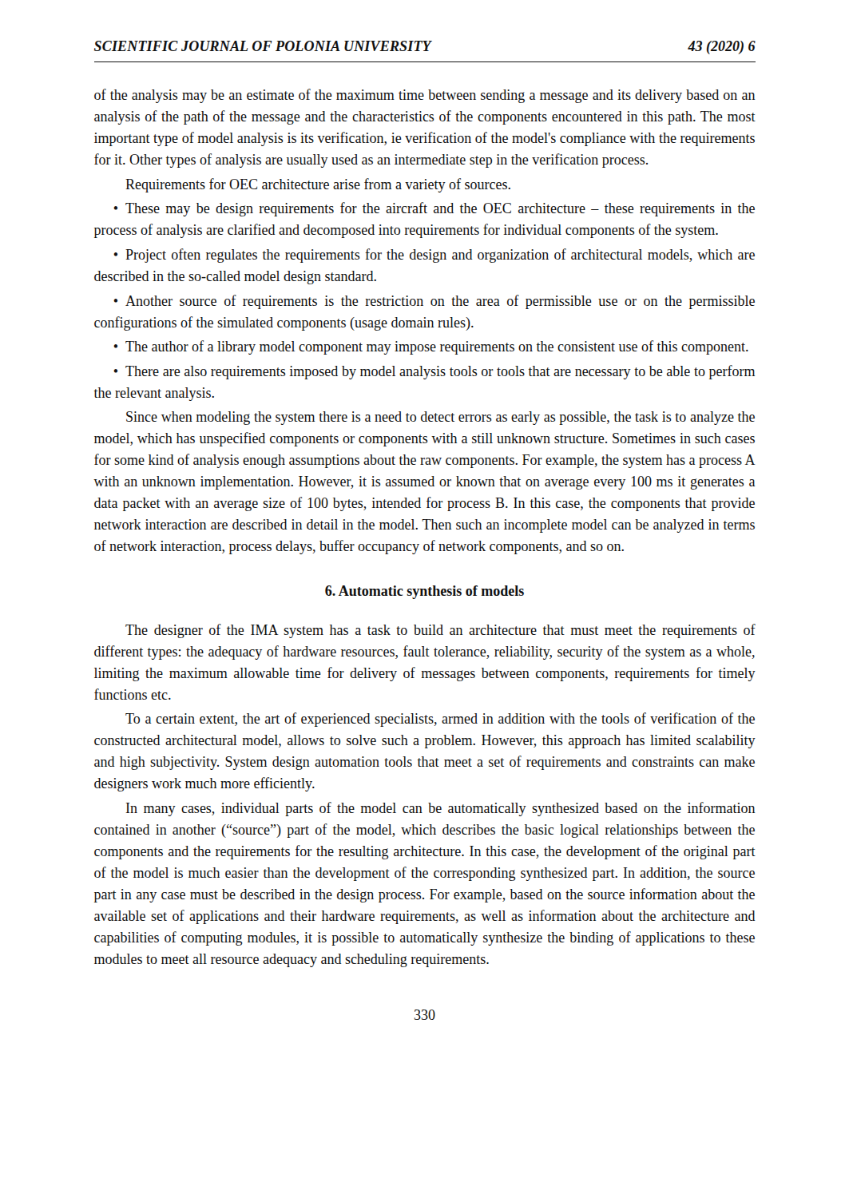Scientific Journal of Polonia University 43 (2020) 6
of the analysis may be an estimate of the maximum time between sending a message and its delivery based on an analysis of the path of the message and the characteristics of the components encountered in this path. The most important type of model analysis is its verification, ie verification of the model's compliance with the requirements for it. Other types of analysis are usually used as an intermediate step in the verification process.
Requirements for OEC architecture arise from a variety of sources.
These may be design requirements for the aircraft and the OEC architecture – these requirements in the process of analysis are clarified and decomposed into requirements for individual components of the system.
Project often regulates the requirements for the design and organization of architectural models, which are described in the so-called model design standard.
Another source of requirements is the restriction on the area of permissible use or on the permissible configurations of the simulated components (usage domain rules).
The author of a library model component may impose requirements on the consistent use of this component.
There are also requirements imposed by model analysis tools or tools that are necessary to be able to perform the relevant analysis.
Since when modeling the system there is a need to detect errors as early as possible, the task is to analyze the model, which has unspecified components or components with a still unknown structure. Sometimes in such cases for some kind of analysis enough assumptions about the raw components. For example, the system has a process A with an unknown implementation. However, it is assumed or known that on average every 100 ms it generates a data packet with an average size of 100 bytes, intended for process B. In this case, the components that provide network interaction are described in detail in the model. Then such an incomplete model can be analyzed in terms of network interaction, process delays, buffer occupancy of network components, and so on.
6. Automatic synthesis of models
The designer of the IMA system has a task to build an architecture that must meet the requirements of different types: the adequacy of hardware resources, fault tolerance, reliability, security of the system as a whole, limiting the maximum allowable time for delivery of messages between components, requirements for timely functions etc.
To a certain extent, the art of experienced specialists, armed in addition with the tools of verification of the constructed architectural model, allows to solve such a problem. However, this approach has limited scalability and high subjectivity. System design automation tools that meet a set of requirements and constraints can make designers work much more efficiently.
In many cases, individual parts of the model can be automatically synthesized based on the information contained in another (“source”) part of the model, which describes the basic logical relationships between the components and the requirements for the resulting architecture. In this case, the development of the original part of the model is much easier than the development of the corresponding synthesized part. In addition, the source part in any case must be described in the design process. For example, based on the source information about the available set of applications and their hardware requirements, as well as information about the architecture and capabilities of computing modules, it is possible to automatically synthesize the binding of applications to these modules to meet all resource adequacy and scheduling requirements.
330